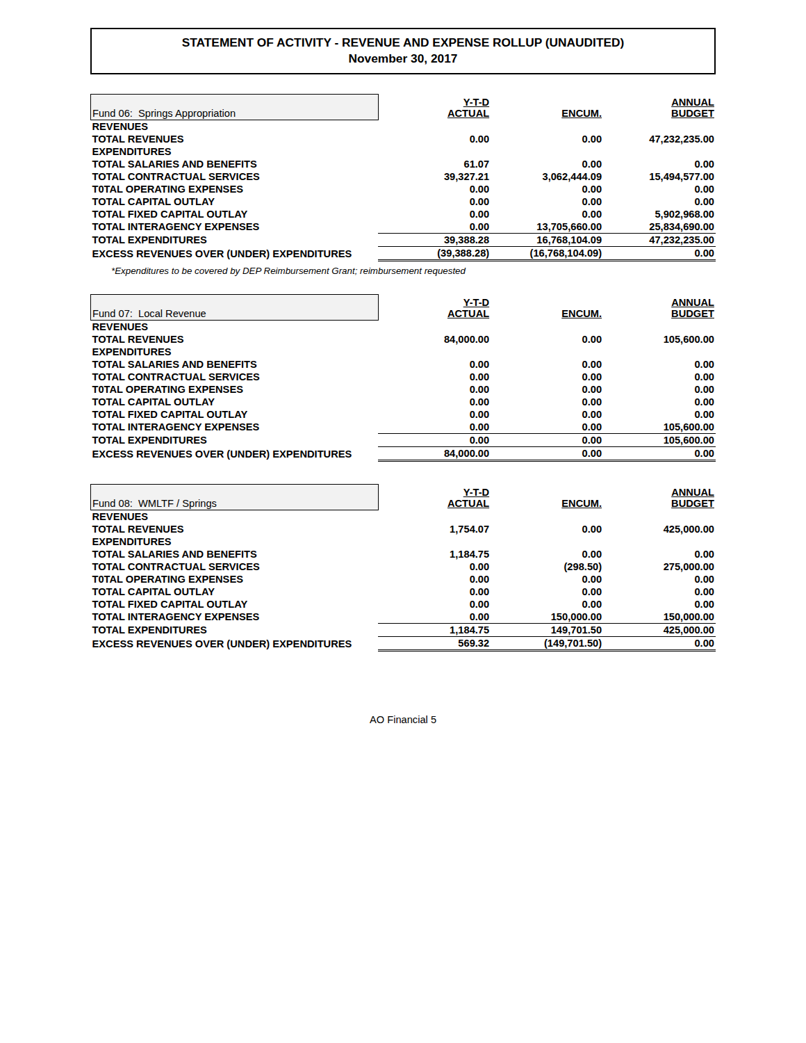STATEMENT OF ACTIVITY - REVENUE AND EXPENSE ROLLUP (UNAUDITED)
November 30, 2017
| Fund 06: Springs Appropriation | Y-T-D ACTUAL | ENCUM. | ANNUAL BUDGET |
| REVENUES | | | |
| TOTAL REVENUES | 0.00 | 0.00 | 47,232,235.00 |
| EXPENDITURES | | | |
| TOTAL SALARIES AND BENEFITS | 61.07 | 0.00 | 0.00 |
| TOTAL CONTRACTUAL SERVICES | 39,327.21 | 3,062,444.09 | 15,494,577.00 |
| T0TAL OPERATING EXPENSES | 0.00 | 0.00 | 0.00 |
| TOTAL CAPITAL OUTLAY | 0.00 | 0.00 | 0.00 |
| TOTAL FIXED CAPITAL OUTLAY | 0.00 | 0.00 | 5,902,968.00 |
| TOTAL INTERAGENCY EXPENSES | 0.00 | 13,705,660.00 | 25,834,690.00 |
| TOTAL EXPENDITURES | 39,388.28 | 16,768,104.09 | 47,232,235.00 |
| EXCESS REVENUES OVER (UNDER) EXPENDITURES | (39,388.28) | (16,768,104.09) | 0.00 |
*Expenditures to be covered by DEP Reimbursement Grant; reimbursement requested
| Fund 07: Local Revenue | Y-T-D ACTUAL | ENCUM. | ANNUAL BUDGET |
| REVENUES | | | |
| TOTAL REVENUES | 84,000.00 | 0.00 | 105,600.00 |
| EXPENDITURES | | | |
| TOTAL SALARIES AND BENEFITS | 0.00 | 0.00 | 0.00 |
| TOTAL CONTRACTUAL SERVICES | 0.00 | 0.00 | 0.00 |
| T0TAL OPERATING EXPENSES | 0.00 | 0.00 | 0.00 |
| TOTAL CAPITAL OUTLAY | 0.00 | 0.00 | 0.00 |
| TOTAL FIXED CAPITAL OUTLAY | 0.00 | 0.00 | 0.00 |
| TOTAL INTERAGENCY EXPENSES | 0.00 | 0.00 | 105,600.00 |
| TOTAL EXPENDITURES | 0.00 | 0.00 | 105,600.00 |
| EXCESS REVENUES OVER (UNDER) EXPENDITURES | 84,000.00 | 0.00 | 0.00 |
| Fund 08: WMLTF / Springs | Y-T-D ACTUAL | ENCUM. | ANNUAL BUDGET |
| REVENUES | | | |
| TOTAL REVENUES | 1,754.07 | 0.00 | 425,000.00 |
| EXPENDITURES | | | |
| TOTAL SALARIES AND BENEFITS | 1,184.75 | 0.00 | 0.00 |
| TOTAL CONTRACTUAL SERVICES | 0.00 | (298.50) | 275,000.00 |
| T0TAL OPERATING EXPENSES | 0.00 | 0.00 | 0.00 |
| TOTAL CAPITAL OUTLAY | 0.00 | 0.00 | 0.00 |
| TOTAL FIXED CAPITAL OUTLAY | 0.00 | 0.00 | 0.00 |
| TOTAL INTERAGENCY EXPENSES | 0.00 | 150,000.00 | 150,000.00 |
| TOTAL EXPENDITURES | 1,184.75 | 149,701.50 | 425,000.00 |
| EXCESS REVENUES OVER (UNDER) EXPENDITURES | 569.32 | (149,701.50) | 0.00 |
AO Financial 5